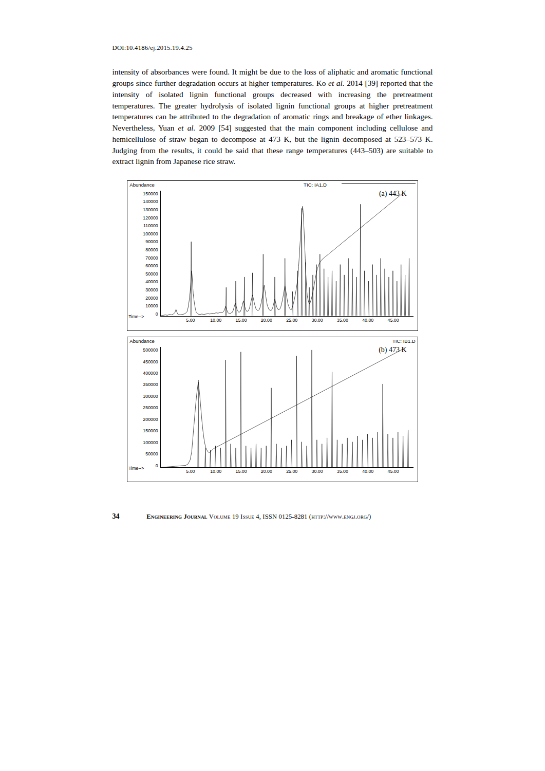DOI:10.4186/ej.2015.19.4.25
intensity of absorbances were found. It might be due to the loss of aliphatic and aromatic functional groups since further degradation occurs at higher temperatures. Ko et al. 2014 [39] reported that the intensity of isolated lignin functional groups decreased with increasing the pretreatment temperatures. The greater hydrolysis of isolated lignin functional groups at higher pretreatment temperatures can be attributed to the degradation of aromatic rings and breakage of ether linkages. Nevertheless, Yuan et al. 2009 [54] suggested that the main component including cellulose and hemicellulose of straw began to decompose at 473 K, but the lignin decomposed at 523–573 K. Judging from the results, it could be said that these range temperatures (443–503) are suitable to extract lignin from Japanese rice straw.
Abundance TIC: IA1.D
(a) 443 K
150000 140000 130000 120000 110000 100000 90000 80000 70000 60000 50000 40000 30000 20000 10000 0
Time-->
5.00 10.00 15.00 20.00 25.00 30.00 35.00 40.00 45.00
Abundance TIC: IB1.D
(b) 473 K
500000 450000 400000 350000 300000 250000 200000 150000 100000 50000 0
Time-->
5.00 10.00 15.00 20.00 25.00 30.00 35.00 40.00 45.00
34 Engineering Journal Volume 19 Issue 4, ISSN 0125-8281 (http://www.engj.org/)